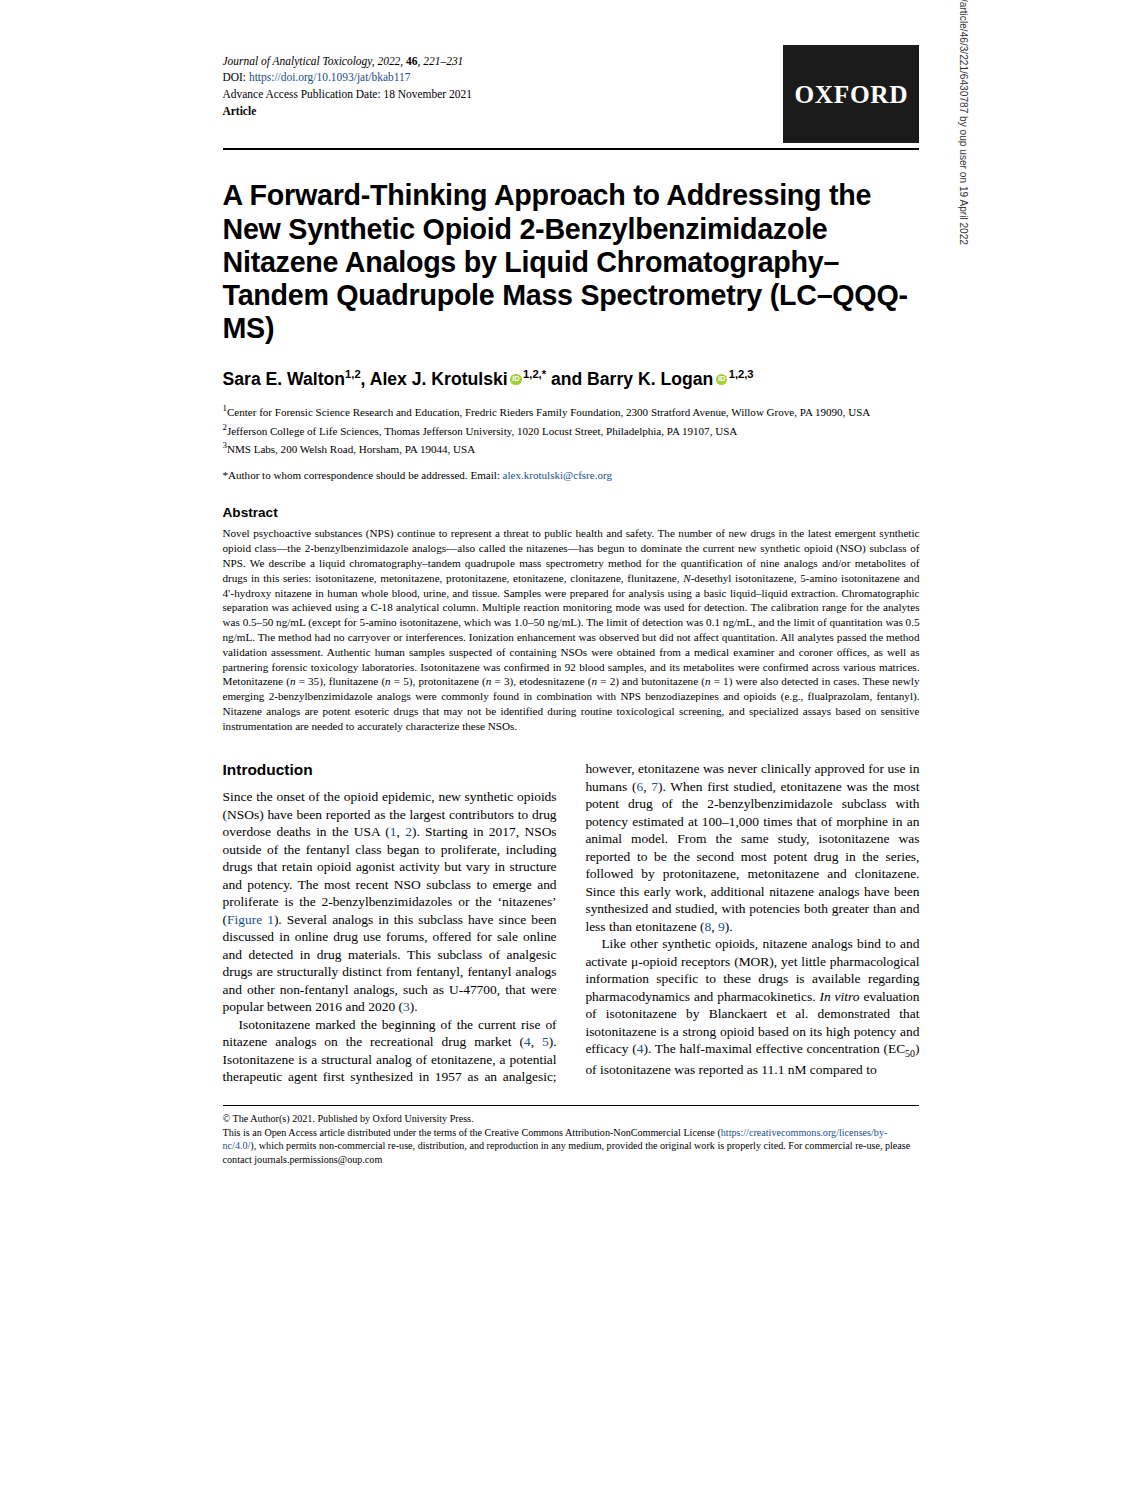Downloaded from https://academic.oup.com/jat/article/46/3/221/6430787 by oup user on 19 April 2022
Journal of Analytical Toxicology, 2022, 46, 221–231
DOI: https://doi.org/10.1093/jat/bkab117
Advance Access Publication Date: 18 November 2021
Article
OXFORD
A Forward-Thinking Approach to Addressing the New Synthetic Opioid 2-Benzylbenzimidazole Nitazene Analogs by Liquid Chromatography–Tandem Quadrupole Mass Spectrometry (LC–QQQ-MS)
Sara E. Walton1,2, Alex J. Krotulski1,2,* and Barry K. Logan1,2,3
1Center for Forensic Science Research and Education, Fredric Rieders Family Foundation, 2300 Stratford Avenue, Willow Grove, PA 19090, USA
2Jefferson College of Life Sciences, Thomas Jefferson University, 1020 Locust Street, Philadelphia, PA 19107, USA
3NMS Labs, 200 Welsh Road, Horsham, PA 19044, USA
*Author to whom correspondence should be addressed. Email: alex.krotulski@cfsre.org
Abstract
Novel psychoactive substances (NPS) continue to represent a threat to public health and safety. The number of new drugs in the latest emergent synthetic opioid class—the 2-benzylbenzimidazole analogs—also called the nitazenes—has begun to dominate the current new synthetic opioid (NSO) subclass of NPS. We describe a liquid chromatography–tandem quadrupole mass spectrometry method for the quantification of nine analogs and/or metabolites of drugs in this series: isotonitazene, metonitazene, protonitazene, etonitazene, clonitazene, flunitazene, N-desethyl isotonitazene, 5-amino isotonitazene and 4′-hydroxy nitazene in human whole blood, urine, and tissue. Samples were prepared for analysis using a basic liquid–liquid extraction. Chromatographic separation was achieved using a C-18 analytical column. Multiple reaction monitoring mode was used for detection. The calibration range for the analytes was 0.5–50 ng/mL (except for 5-amino isotonitazene, which was 1.0–50 ng/mL). The limit of detection was 0.1 ng/mL, and the limit of quantitation was 0.5 ng/mL. The method had no carryover or interferences. Ionization enhancement was observed but did not affect quantitation. All analytes passed the method validation assessment. Authentic human samples suspected of containing NSOs were obtained from a medical examiner and coroner offices, as well as partnering forensic toxicology laboratories. Isotonitazene was confirmed in 92 blood samples, and its metabolites were confirmed across various matrices. Metonitazene (n = 35), flunitazene (n = 5), protonitazene (n = 3), etodesnitazene (n = 2) and butonitazene (n = 1) were also detected in cases. These newly emerging 2-benzylbenzimidazole analogs were commonly found in combination with NPS benzodiazepines and opioids (e.g., flualprazolam, fentanyl). Nitazene analogs are potent esoteric drugs that may not be identified during routine toxicological screening, and specialized assays based on sensitive instrumentation are needed to accurately characterize these NSOs.
Introduction
Since the onset of the opioid epidemic, new synthetic opioids (NSOs) have been reported as the largest contributors to drug overdose deaths in the USA (1, 2). Starting in 2017, NSOs outside of the fentanyl class began to proliferate, including drugs that retain opioid agonist activity but vary in structure and potency. The most recent NSO subclass to emerge and proliferate is the 2-benzylbenzimidazoles or the ‘nitazenes’ (Figure 1). Several analogs in this subclass have since been discussed in online drug use forums, offered for sale online and detected in drug materials. This subclass of analgesic drugs are structurally distinct from fentanyl, fentanyl analogs and other non-fentanyl analogs, such as U-47700, that were popular between 2016 and 2020 (3).
Isotonitazene marked the beginning of the current rise of nitazene analogs on the recreational drug market (4, 5). Isotonitazene is a structural analog of etonitazene, a potential therapeutic agent first synthesized in 1957 as an analgesic; however, etonitazene was never clinically approved for use in humans (6, 7). When first studied, etonitazene was the most potent drug of the 2-benzylbenzimidazole subclass with potency estimated at 100–1,000 times that of morphine in an animal model. From the same study, isotonitazene was reported to be the second most potent drug in the series, followed by protonitazene, metonitazene and clonitazene. Since this early work, additional nitazene analogs have been synthesized and studied, with potencies both greater than and less than etonitazene (8, 9).
Like other synthetic opioids, nitazene analogs bind to and activate μ-opioid receptors (MOR), yet little pharmacological information specific to these drugs is available regarding pharmacodynamics and pharmacokinetics. In vitro evaluation of isotonitazene by Blanckaert et al. demonstrated that isotonitazene is a strong opioid based on its high potency and efficacy (4). The half-maximal effective concentration (EC50) of isotonitazene was reported as 11.1 nM compared to
© The Author(s) 2021. Published by Oxford University Press.
This is an Open Access article distributed under the terms of the Creative Commons Attribution-NonCommercial License (https://creativecommons.org/licenses/by-nc/4.0/), which permits non-commercial re-use, distribution, and reproduction in any medium, provided the original work is properly cited. For commercial re-use, please contact journals.permissions@oup.com